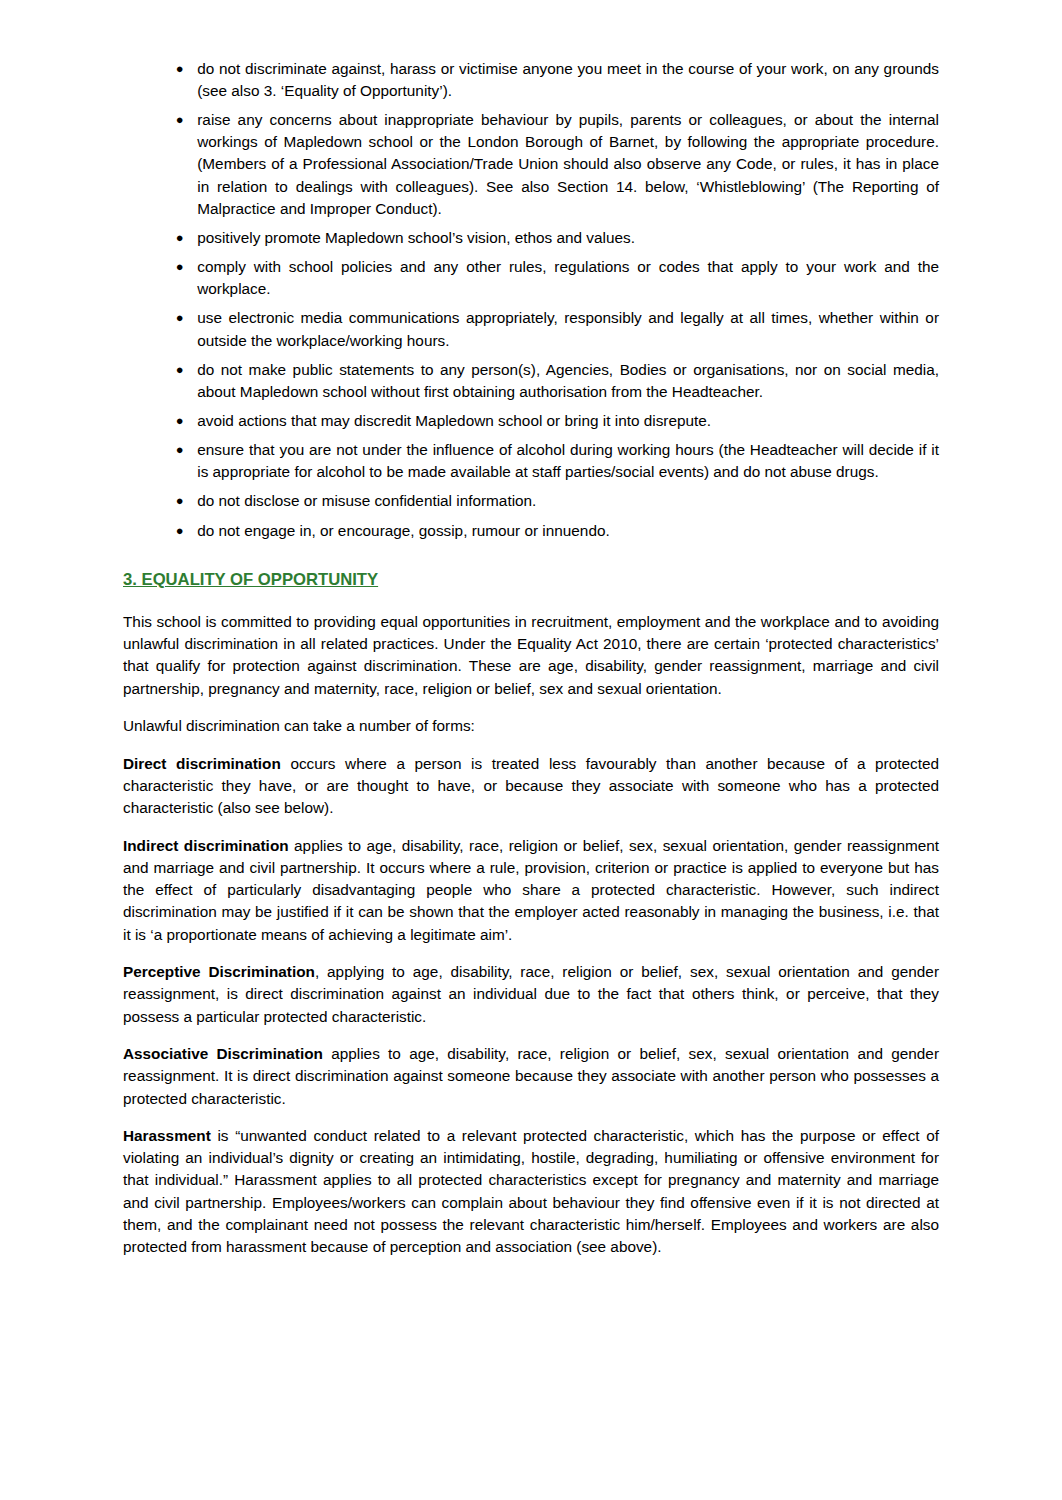do not discriminate against, harass or victimise anyone you meet in the course of your work, on any grounds (see also 3. ‘Equality of Opportunity’).
raise any concerns about inappropriate behaviour by pupils, parents or colleagues, or about the internal workings of Mapledown school or the London Borough of Barnet, by following the appropriate procedure. (Members of a Professional Association/Trade Union should also observe any Code, or rules, it has in place in relation to dealings with colleagues). See also Section 14. below, ‘Whistleblowing’ (The Reporting of Malpractice and Improper Conduct).
positively promote Mapledown school’s vision, ethos and values.
comply with school policies and any other rules, regulations or codes that apply to your work and the workplace.
use electronic media communications appropriately, responsibly and legally at all times, whether within or outside the workplace/working hours.
do not make public statements to any person(s), Agencies, Bodies or organisations, nor on social media, about Mapledown school without first obtaining authorisation from the Headteacher.
avoid actions that may discredit Mapledown school or bring it into disrepute.
ensure that you are not under the influence of alcohol during working hours (the Headteacher will decide if it is appropriate for alcohol to be made available at staff parties/social events) and do not abuse drugs.
do not disclose or misuse confidential information.
do not engage in, or encourage, gossip, rumour or innuendo.
3. EQUALITY OF OPPORTUNITY
This school is committed to providing equal opportunities in recruitment, employment and the workplace and to avoiding unlawful discrimination in all related practices. Under the Equality Act 2010, there are certain ‘protected characteristics’ that qualify for protection against discrimination. These are age, disability, gender reassignment, marriage and civil partnership, pregnancy and maternity, race, religion or belief, sex and sexual orientation.
Unlawful discrimination can take a number of forms:
Direct discrimination occurs where a person is treated less favourably than another because of a protected characteristic they have, or are thought to have, or because they associate with someone who has a protected characteristic (also see below).
Indirect discrimination applies to age, disability, race, religion or belief, sex, sexual orientation, gender reassignment and marriage and civil partnership. It occurs where a rule, provision, criterion or practice is applied to everyone but has the effect of particularly disadvantaging people who share a protected characteristic. However, such indirect discrimination may be justified if it can be shown that the employer acted reasonably in managing the business, i.e. that it is ‘a proportionate means of achieving a legitimate aim’.
Perceptive Discrimination, applying to age, disability, race, religion or belief, sex, sexual orientation and gender reassignment, is direct discrimination against an individual due to the fact that others think, or perceive, that they possess a particular protected characteristic.
Associative Discrimination applies to age, disability, race, religion or belief, sex, sexual orientation and gender reassignment. It is direct discrimination against someone because they associate with another person who possesses a protected characteristic.
Harassment is “unwanted conduct related to a relevant protected characteristic, which has the purpose or effect of violating an individual’s dignity or creating an intimidating, hostile, degrading, humiliating or offensive environment for that individual.” Harassment applies to all protected characteristics except for pregnancy and maternity and marriage and civil partnership. Employees/workers can complain about behaviour they find offensive even if it is not directed at them, and the complainant need not possess the relevant characteristic him/herself. Employees and workers are also protected from harassment because of perception and association (see above).